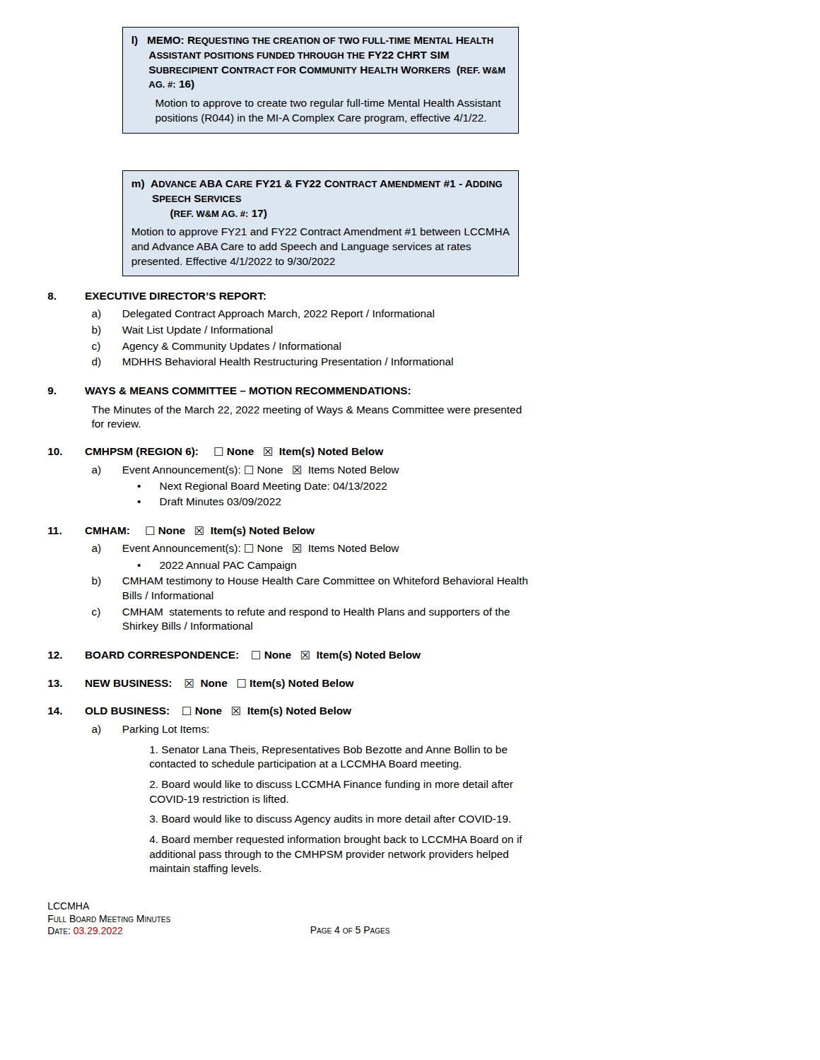l) MEMO: REQUESTING THE CREATION OF TWO FULL-TIME MENTAL HEALTH ASSISTANT POSITIONS FUNDED THROUGH THE FY22 CHRT SIM SUBRECIPIENT CONTRACT FOR COMMUNITY HEALTH WORKERS (REF. W&M AG. #: 16)
Motion to approve to create two regular full-time Mental Health Assistant positions (R044) in the MI-A Complex Care program, effective 4/1/22.
m) ADVANCE ABA CARE FY21 & FY22 CONTRACT AMENDMENT #1 - ADDING SPEECH SERVICES
(REF. W&M AG. #: 17)
Motion to approve FY21 and FY22 Contract Amendment #1 between LCCMHA and Advance ABA Care to add Speech and Language services at rates presented. Effective 4/1/2022 to 9/30/2022
8.
EXECUTIVE DIRECTOR’S REPORT:
a) Delegated Contract Approach March, 2022 Report / Informational
b) Wait List Update / Informational
c) Agency & Community Updates / Informational
d) MDHHS Behavioral Health Restructuring Presentation / Informational
9.
WAYS & MEANS COMMITTEE – MOTION RECOMMENDATIONS:
The Minutes of the March 22, 2022 meeting of Ways & Means Committee were presented for review.
10.
CMHPSM (REGION 6): None Item(s) Noted Below
a) Event Announcement(s): None Items Noted Below
Next Regional Board Meeting Date: 04/13/2022
Draft Minutes 03/09/2022
11.
CMHAM: None Item(s) Noted Below
a) Event Announcement(s): None Items Noted Below
2022 Annual PAC Campaign
b) CMHAM testimony to House Health Care Committee on Whiteford Behavioral Health Bills / Informational
c) CMHAM statements to refute and respond to Health Plans and supporters of the Shirkey Bills / Informational
12.
BOARD CORRESPONDENCE: None Item(s) Noted Below
13.
NEW BUSINESS: None Item(s) Noted Below
14.
OLD BUSINESS: None Item(s) Noted Below
a) Parking Lot Items:
1. Senator Lana Theis, Representatives Bob Bezotte and Anne Bollin to be contacted to schedule participation at a LCCMHA Board meeting.
2. Board would like to discuss LCCMHA Finance funding in more detail after COVID-19 restriction is lifted.
3. Board would like to discuss Agency audits in more detail after COVID-19.
4. Board member requested information brought back to LCCMHA Board on if additional pass through to the CMHPSM provider network providers helped maintain staffing levels.
LCCMHA
Full Board Meeting Minutes
Date: 03.29.2022
Page 4 of 5 Pages